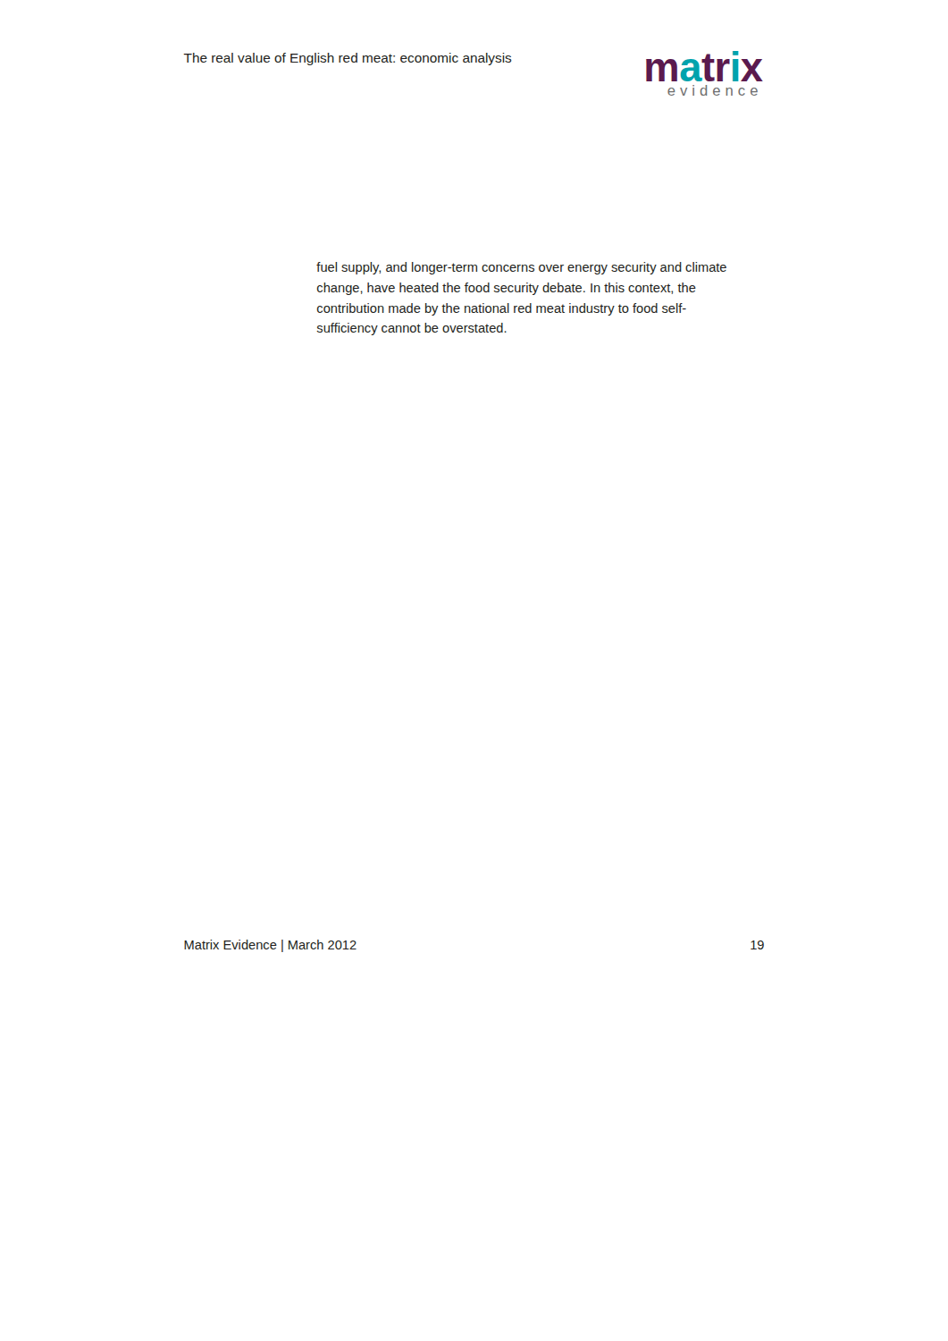The real value of English red meat: economic analysis
matrix evidence
fuel supply, and longer-term concerns over energy security and climate change, have heated the food security debate. In this context, the contribution made by the national red meat industry to food self-sufficiency cannot be overstated.
Matrix Evidence | March 2012
19